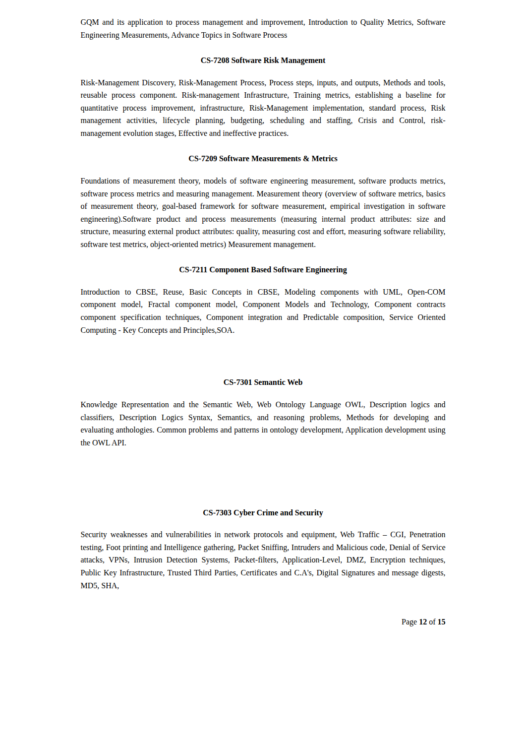GQM and its application to process management and improvement, Introduction to Quality Metrics, Software Engineering Measurements, Advance Topics in Software Process
CS-7208 Software Risk Management
Risk-Management Discovery, Risk-Management Process, Process steps, inputs, and outputs, Methods and tools, reusable process component. Risk-management Infrastructure, Training metrics, establishing a baseline for quantitative process improvement, infrastructure, Risk-Management implementation, standard process, Risk management activities, lifecycle planning, budgeting, scheduling and staffing, Crisis and Control, risk-management evolution stages, Effective and ineffective practices.
CS-7209 Software Measurements & Metrics
Foundations of measurement theory, models of software engineering measurement, software products metrics, software process metrics and measuring management. Measurement theory (overview of software metrics, basics of measurement theory, goal-based framework for software measurement, empirical investigation in software engineering).Software product and process measurements (measuring internal product attributes: size and structure, measuring external product attributes: quality, measuring cost and effort, measuring software reliability, software test metrics, object-oriented metrics) Measurement management.
CS-7211 Component Based Software Engineering
Introduction to CBSE, Reuse, Basic Concepts in CBSE, Modeling components with UML, Open-COM component model, Fractal component model, Component Models and Technology, Component contracts component specification techniques, Component integration and Predictable composition, Service Oriented Computing - Key Concepts and Principles,SOA.
CS-7301 Semantic Web
Knowledge Representation and the Semantic Web, Web Ontology Language OWL, Description logics and classifiers, Description Logics Syntax, Semantics, and reasoning problems, Methods for developing and evaluating anthologies. Common problems and patterns in ontology development, Application development using the OWL API.
CS-7303 Cyber Crime and Security
Security weaknesses and vulnerabilities in network protocols and equipment, Web Traffic – CGI, Penetration testing, Foot printing and Intelligence gathering, Packet Sniffing, Intruders and Malicious code, Denial of Service attacks, VPNs, Intrusion Detection Systems, Packet-filters, Application-Level, DMZ, Encryption techniques, Public Key Infrastructure, Trusted Third Parties, Certificates and C.A's, Digital Signatures and message digests, MD5, SHA,
Page 12 of 15